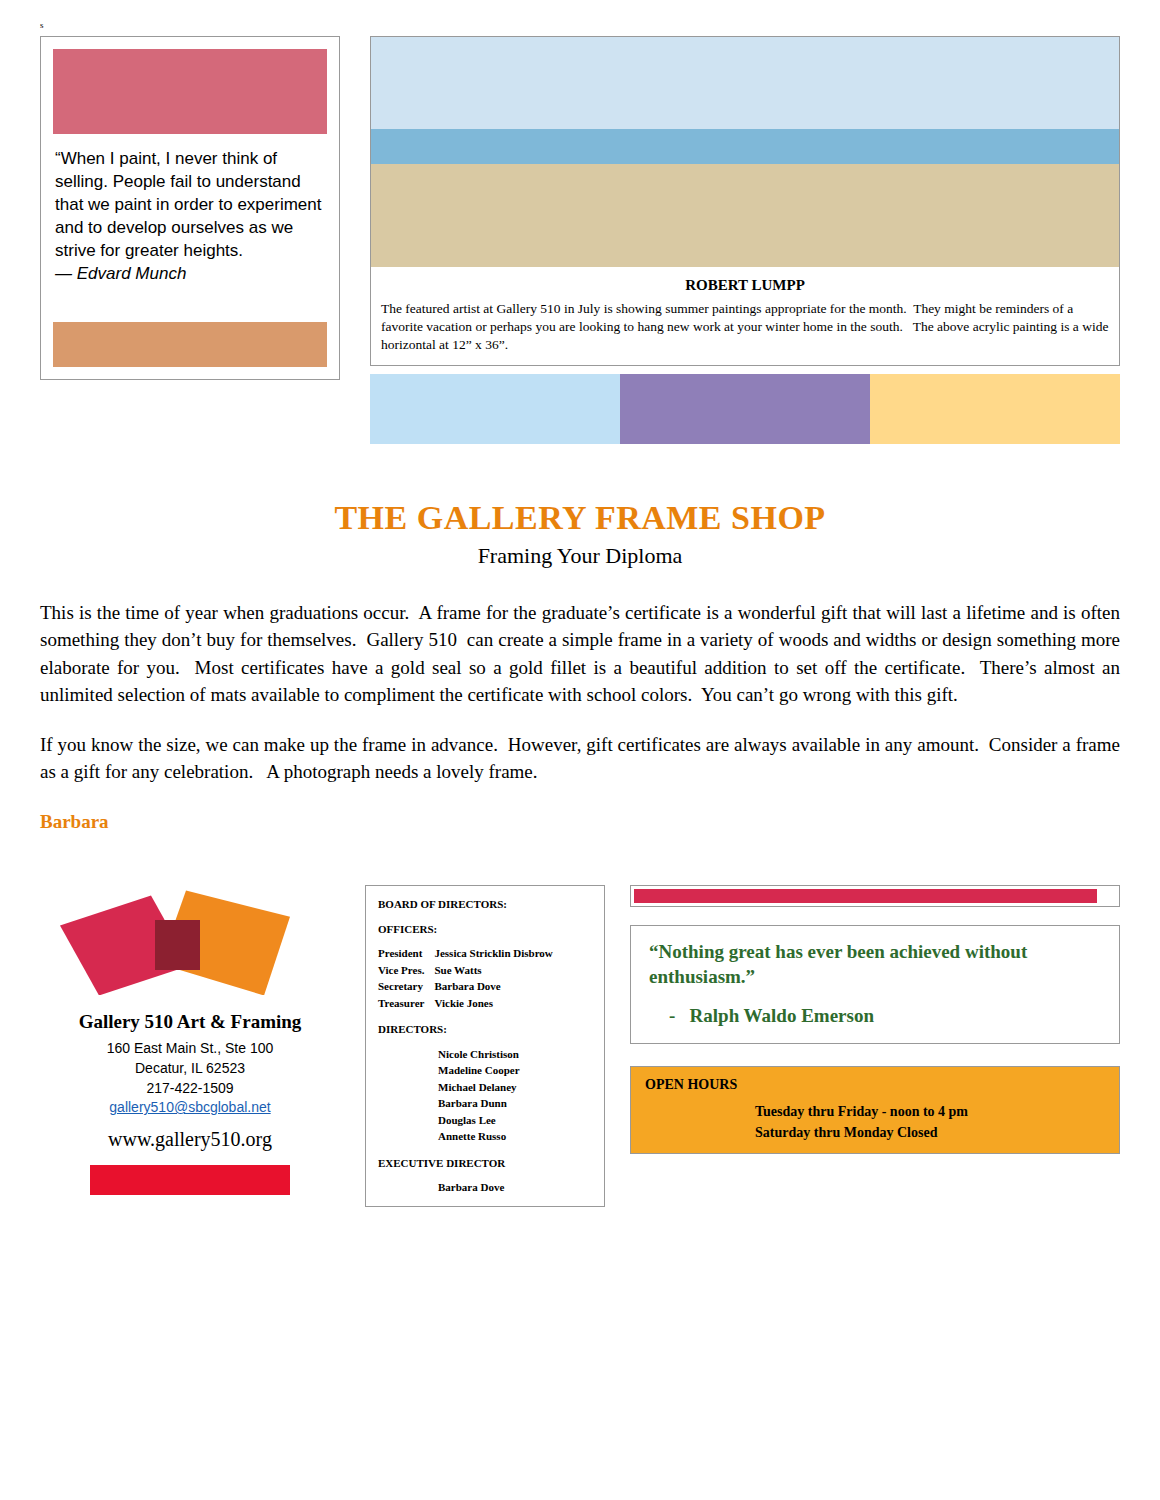s
“When I paint, I never think of selling. People fail to understand that we paint in order to experiment and to develop ourselves as we strive for greater heights.
— Edvard Munch
ROBERT LUMPP
The featured artist at Gallery 510 in July is showing summer paintings appropriate for the month. They might be reminders of a favorite vacation or perhaps you are looking to hang new work at your winter home in the south. The above acrylic painting is a wide horizontal at 12” x 36”.
THE GALLERY FRAME SHOP
Framing Your Diploma
This is the time of year when graduations occur. A frame for the graduate’s certificate is a wonderful gift that will last a lifetime and is often something they don’t buy for themselves. Gallery 510 can create a simple frame in a variety of woods and widths or design something more elaborate for you. Most certificates have a gold seal so a gold fillet is a beautiful addition to set off the certificate. There’s almost an unlimited selection of mats available to compliment the certificate with school colors. You can’t go wrong with this gift.
If you know the size, we can make up the frame in advance. However, gift certificates are always available in any amount. Consider a frame as a gift for any celebration. A photograph needs a lovely frame.
Barbara
Gallery 510 Art & Framing
160 East Main St., Ste 100
Decatur, IL 62523
217-422-1509
gallery510@sbcglobal.net
www.gallery510.org
BOARD OF DIRECTORS:
OFFICERS:
| President | Jessica Stricklin Disbrow |
| Vice Pres. | Sue Watts |
| Secretary | Barbara Dove |
| Treasurer | Vickie Jones |
DIRECTORS:
Nicole Christison
Madeline Cooper
Michael Delaney
Barbara Dunn
Douglas Lee
Annette Russo
EXECUTIVE DIRECTOR
Barbara Dove
“Nothing great has ever been achieved without enthusiasm.”
- Ralph Waldo Emerson
OPEN HOURS
Tuesday thru Friday - noon to 4 pm
Saturday thru Monday Closed